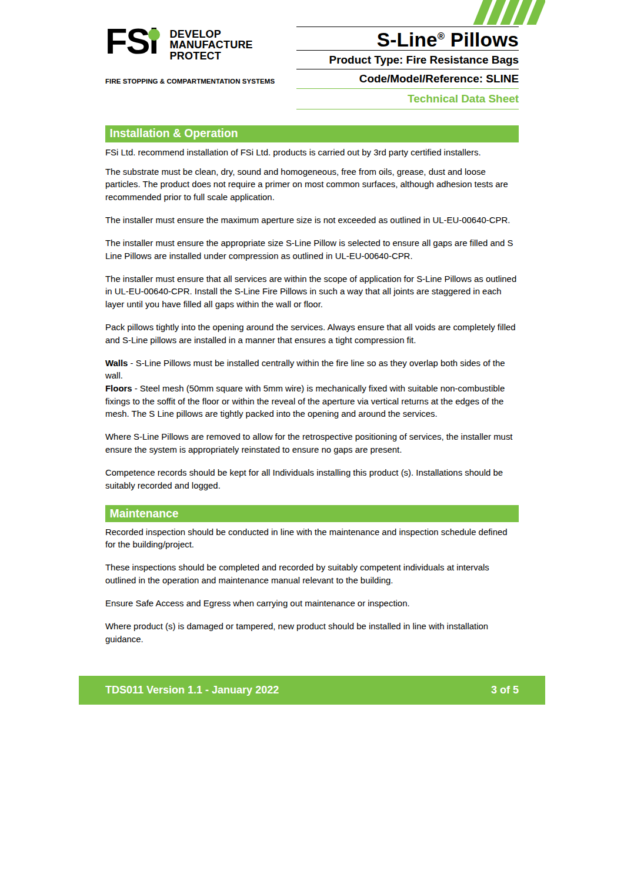FSi
DEVELOP
MANUFACTURE
PROTECT
FIRE STOPPING & COMPARTMENTATION SYSTEMS
S-Line® Pillows
Product Type: Fire Resistance Bags
Code/Model/Reference: SLINE
Technical Data Sheet
Installation & Operation
FSi Ltd. recommend installation of FSi Ltd. products is carried out by 3rd party certified installers.
The substrate must be clean, dry, sound and homogeneous, free from oils, grease, dust and loose particles. The product does not require a primer on most common surfaces, although adhesion tests are recommended prior to full scale application.
The installer must ensure the maximum aperture size is not exceeded as outlined in UL-EU-00640-CPR.
The installer must ensure the appropriate size S-Line Pillow is selected to ensure all gaps are filled and S Line Pillows are installed under compression as outlined in UL-EU-00640-CPR.
The installer must ensure that all services are within the scope of application for S-Line Pillows as outlined in UL-EU-00640-CPR. Install the S-Line Fire Pillows in such a way that all joints are staggered in each layer until you have filled all gaps within the wall or floor.
Pack pillows tightly into the opening around the services. Always ensure that all voids are completely filled and S-Line pillows are installed in a manner that ensures a tight compression fit.
Walls - S-Line Pillows must be installed centrally within the fire line so as they overlap both sides of the wall.
Floors - Steel mesh (50mm square with 5mm wire) is mechanically fixed with suitable non-combustible fixings to the soffit of the floor or within the reveal of the aperture via vertical returns at the edges of the mesh. The S Line pillows are tightly packed into the opening and around the services.
Where S-Line Pillows are removed to allow for the retrospective positioning of services, the installer must ensure the system is appropriately reinstated to ensure no gaps are present.
Competence records should be kept for all Individuals installing this product (s). Installations should be suitably recorded and logged.
Maintenance
Recorded inspection should be conducted in line with the maintenance and inspection schedule defined for the building/project.
These inspections should be completed and recorded by suitably competent individuals at intervals outlined in the operation and maintenance manual relevant to the building.
Ensure Safe Access and Egress when carrying out maintenance or inspection.
Where product (s) is damaged or tampered, new product should be installed in line with installation guidance.
TDS011 Version 1.1 - January 2022
3 of 5